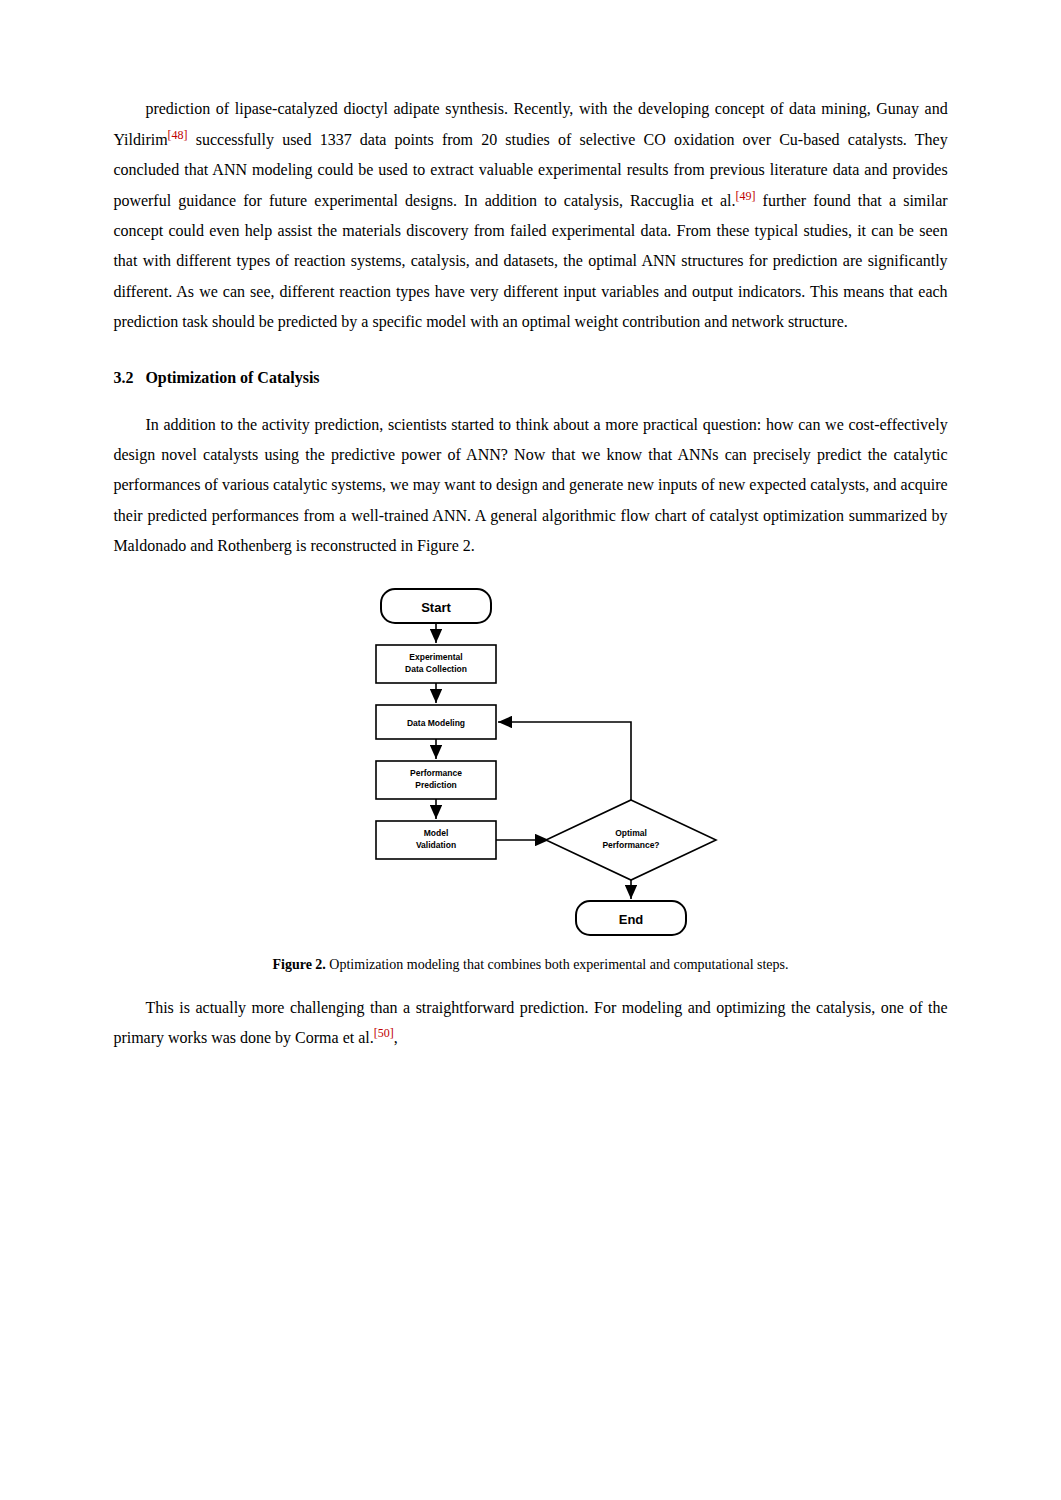prediction of lipase-catalyzed dioctyl adipate synthesis. Recently, with the developing concept of data mining, Gunay and Yildirim[48] successfully used 1337 data points from 20 studies of selective CO oxidation over Cu-based catalysts. They concluded that ANN modeling could be used to extract valuable experimental results from previous literature data and provides powerful guidance for future experimental designs. In addition to catalysis, Raccuglia et al.[49] further found that a similar concept could even help assist the materials discovery from failed experimental data. From these typical studies, it can be seen that with different types of reaction systems, catalysis, and datasets, the optimal ANN structures for prediction are significantly different. As we can see, different reaction types have very different input variables and output indicators. This means that each prediction task should be predicted by a specific model with an optimal weight contribution and network structure.
3.2 Optimization of Catalysis
In addition to the activity prediction, scientists started to think about a more practical question: how can we cost-effectively design novel catalysts using the predictive power of ANN? Now that we know that ANNs can precisely predict the catalytic performances of various catalytic systems, we may want to design and generate new inputs of new expected catalysts, and acquire their predicted performances from a well-trained ANN. A general algorithmic flow chart of catalyst optimization summarized by Maldonado and Rothenberg is reconstructed in Figure 2.
Start Experimental Data Collection Data Modeling Performance Prediction Model Validation Optimal Performance? End
Figure 2. Optimization modeling that combines both experimental and computational steps.
This is actually more challenging than a straightforward prediction. For modeling and optimizing the catalysis, one of the primary works was done by Corma et al.[50],